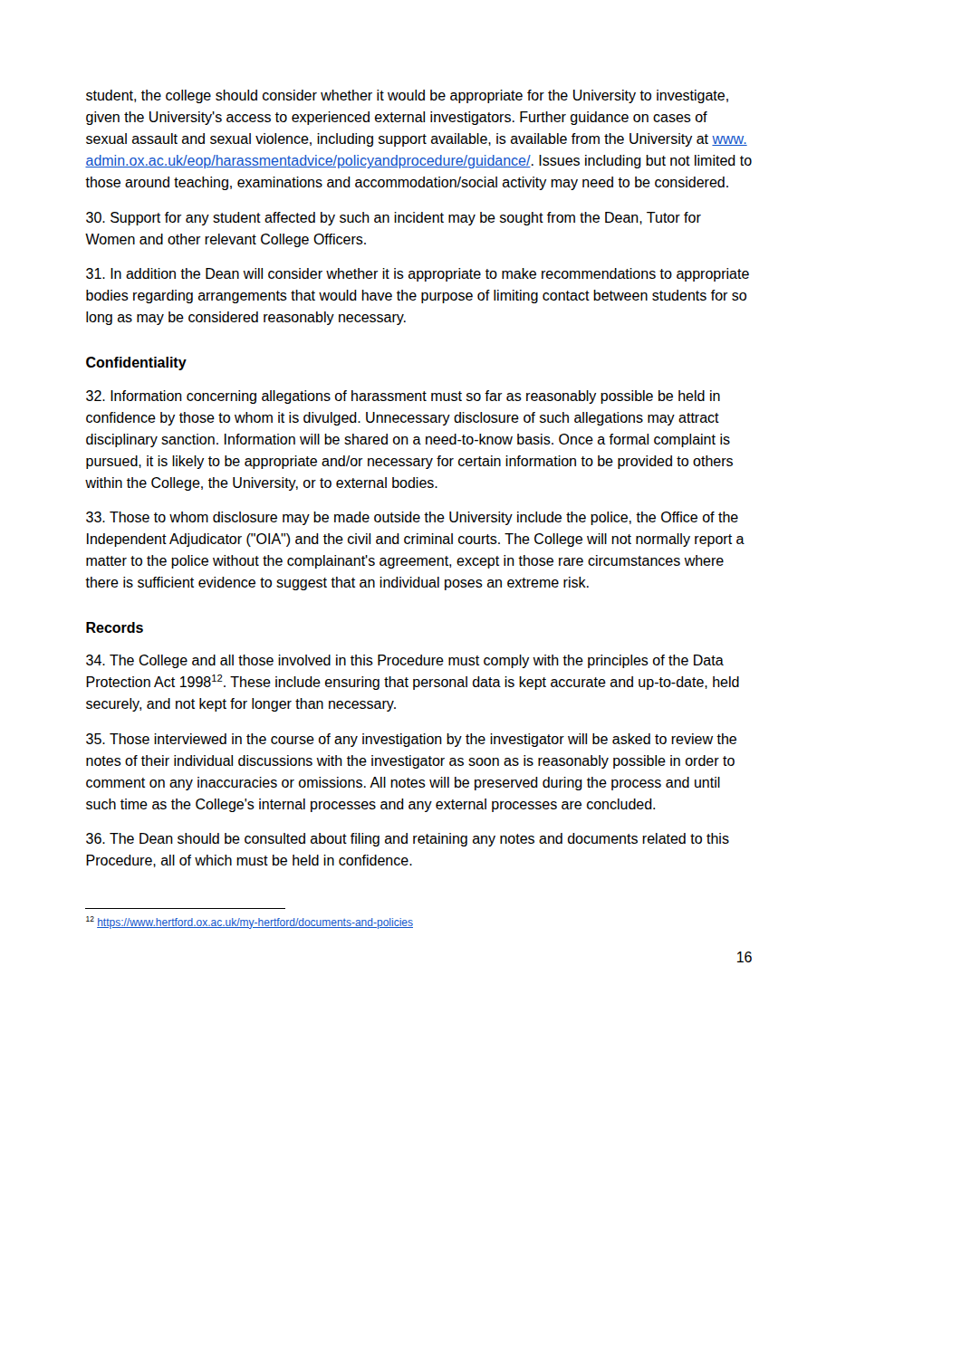student, the college should consider whether it would be appropriate for the University to investigate, given the University's access to experienced external investigators. Further guidance on cases of sexual assault and sexual violence, including support available, is available from the University at www.admin.ox.ac.uk/eop/harassmentadvice/policyandprocedure/guidance/. Issues including but not limited to those around teaching, examinations and accommodation/social activity may need to be considered.
30. Support for any student affected by such an incident may be sought from the Dean, Tutor for Women and other relevant College Officers.
31. In addition the Dean will consider whether it is appropriate to make recommendations to appropriate bodies regarding arrangements that would have the purpose of limiting contact between students for so long as may be considered reasonably necessary.
Confidentiality
32. Information concerning allegations of harassment must so far as reasonably possible be held in confidence by those to whom it is divulged. Unnecessary disclosure of such allegations may attract disciplinary sanction. Information will be shared on a need-to-know basis. Once a formal complaint is pursued, it is likely to be appropriate and/or necessary for certain information to be provided to others within the College, the University, or to external bodies.
33. Those to whom disclosure may be made outside the University include the police, the Office of the Independent Adjudicator ("OIA") and the civil and criminal courts. The College will not normally report a matter to the police without the complainant's agreement, except in those rare circumstances where there is sufficient evidence to suggest that an individual poses an extreme risk.
Records
34. The College and all those involved in this Procedure must comply with the principles of the Data Protection Act 199812. These include ensuring that personal data is kept accurate and up-to-date, held securely, and not kept for longer than necessary.
35. Those interviewed in the course of any investigation by the investigator will be asked to review the notes of their individual discussions with the investigator as soon as is reasonably possible in order to comment on any inaccuracies or omissions. All notes will be preserved during the process and until such time as the College's internal processes and any external processes are concluded.
36. The Dean should be consulted about filing and retaining any notes and documents related to this Procedure, all of which must be held in confidence.
12 https://www.hertford.ox.ac.uk/my-hertford/documents-and-policies
16